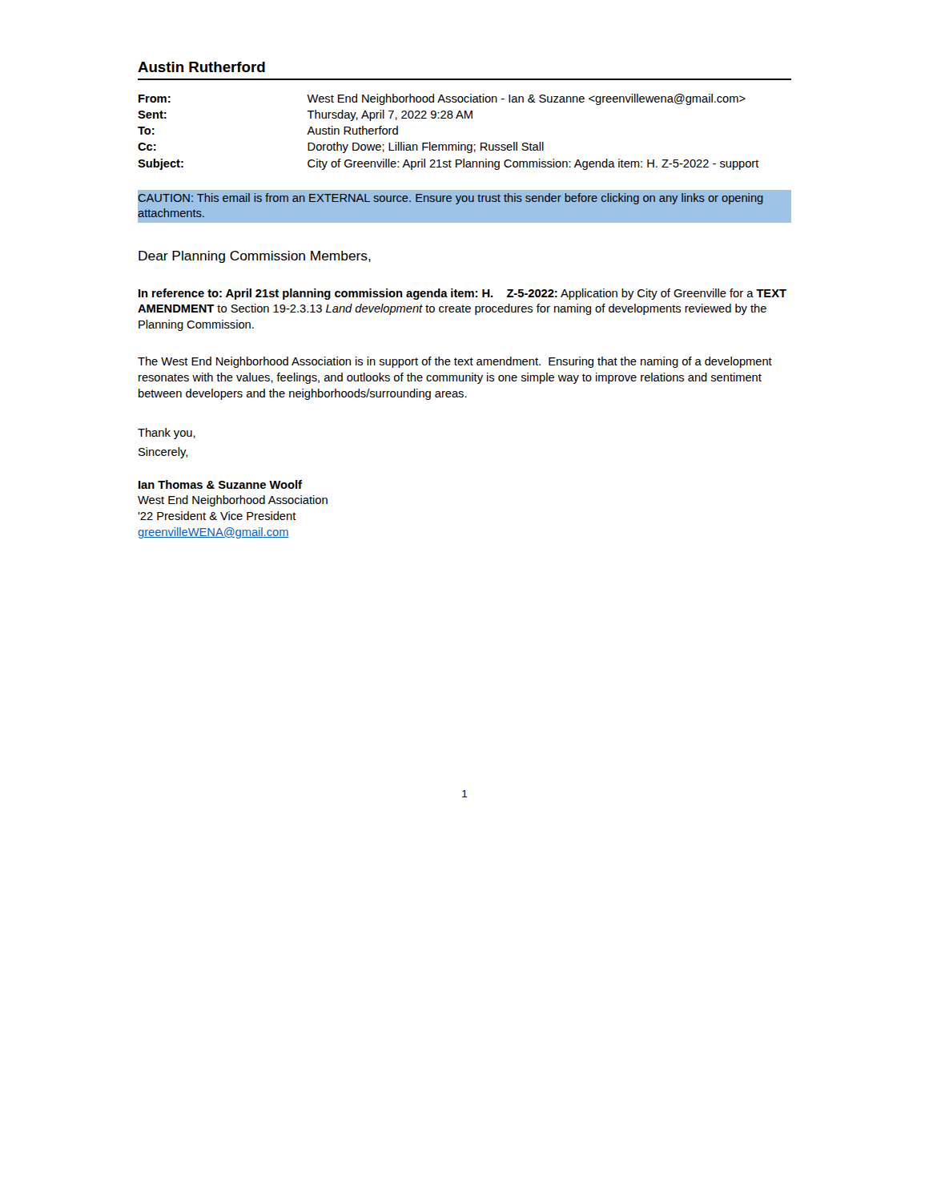Austin Rutherford
| From: | West End Neighborhood Association - Ian & Suzanne <greenvillewena@gmail.com> |
| Sent: | Thursday, April 7, 2022 9:28 AM |
| To: | Austin Rutherford |
| Cc: | Dorothy Dowe; Lillian Flemming; Russell Stall |
| Subject: | City of Greenville: April 21st Planning Commission: Agenda item: H. Z-5-2022 - support |
CAUTION: This email is from an EXTERNAL source. Ensure you trust this sender before clicking on any links or opening attachments.
Dear Planning Commission Members,
In reference to: April 21st planning commission agenda item: H. Z-5-2022: Application by City of Greenville for a TEXT AMENDMENT to Section 19-2.3.13 Land development to create procedures for naming of developments reviewed by the Planning Commission.
The West End Neighborhood Association is in support of the text amendment. Ensuring that the naming of a development resonates with the values, feelings, and outlooks of the community is one simple way to improve relations and sentiment between developers and the neighborhoods/surrounding areas.
Thank you,
Sincerely,
Ian Thomas & Suzanne Woolf
West End Neighborhood Association
'22 President & Vice President
greenvilleWENA@gmail.com
1